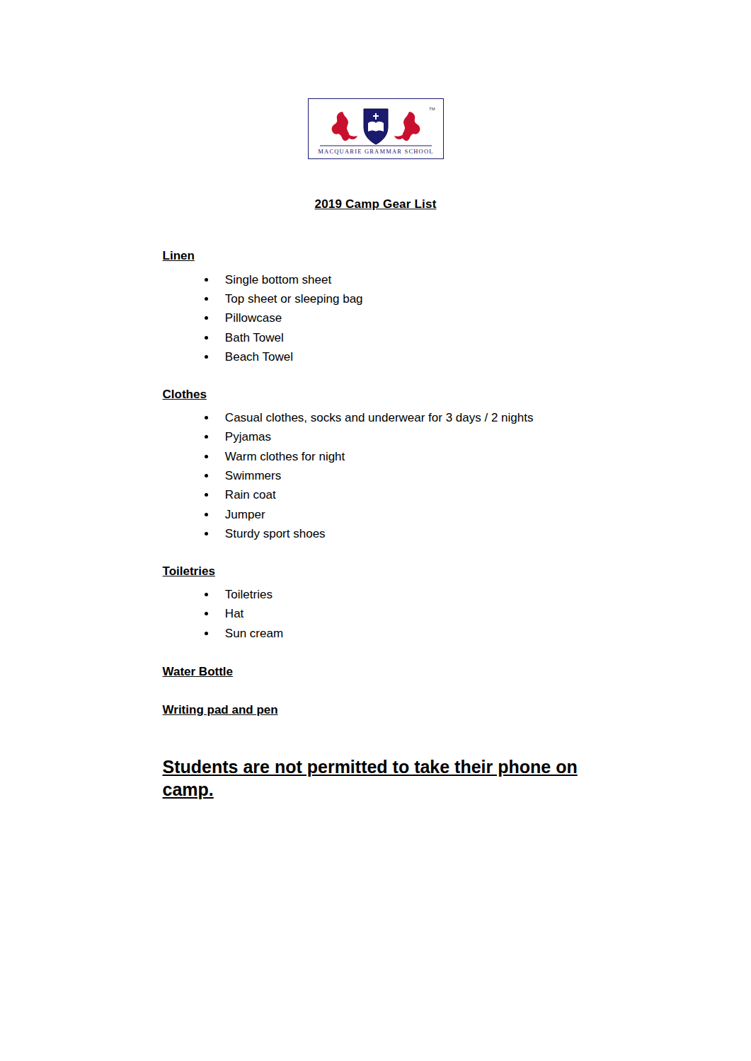TM MACQUARIE GRAMMAR SCHOOL
2019 Camp Gear List
Linen
Single bottom sheet
Top sheet or sleeping bag
Pillowcase
Bath Towel
Beach Towel
Clothes
Casual clothes, socks and underwear for 3 days / 2 nights
Pyjamas
Warm clothes for night
Swimmers
Rain coat
Jumper
Sturdy sport shoes
Toiletries
Toiletries
Hat
Sun cream
Water Bottle
Writing pad and pen
Students are not permitted to take their phone on camp.